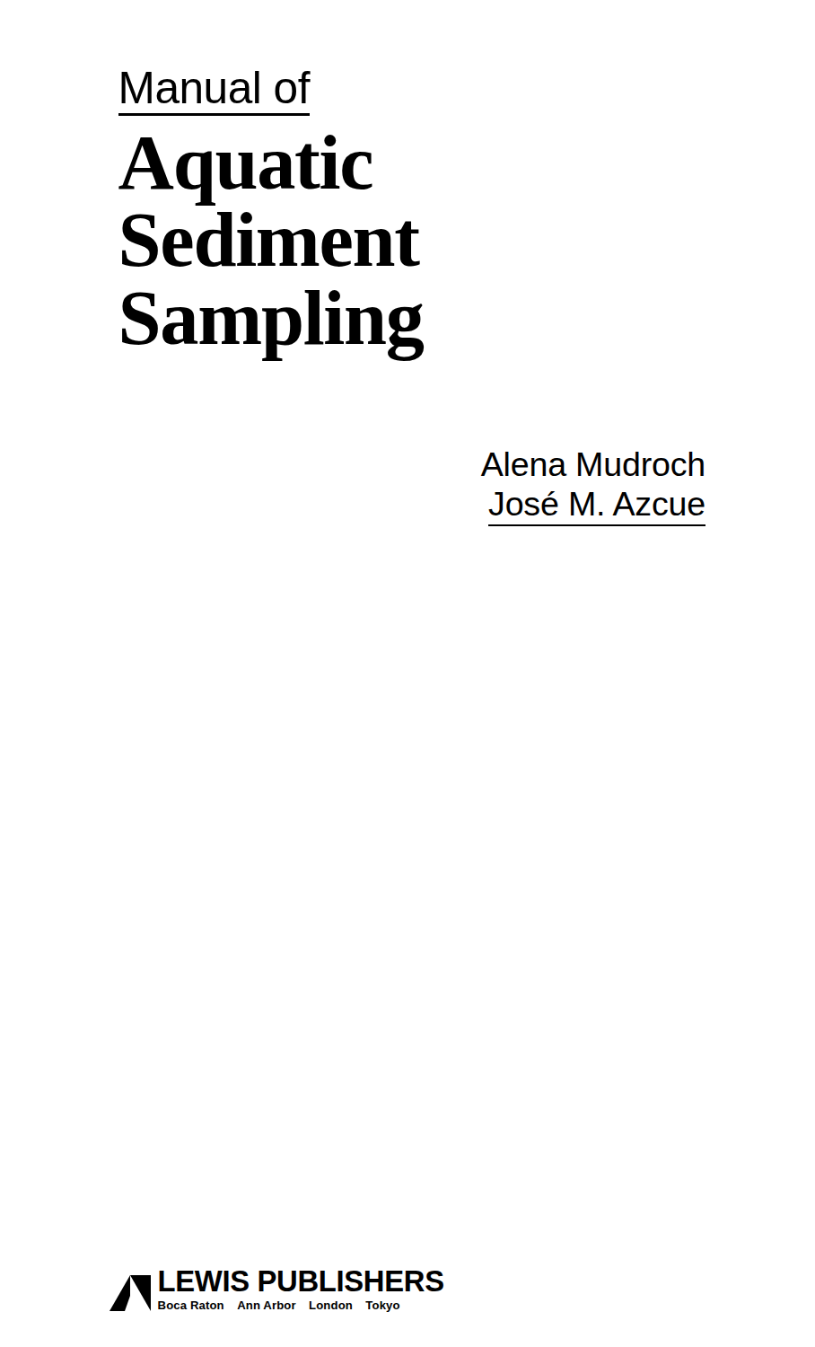Manual of
Aquatic Sediment Sampling
Alena Mudroch José M. Azcue
LEWIS PUBLISHERS Boca Raton Ann Arbor London Tokyo